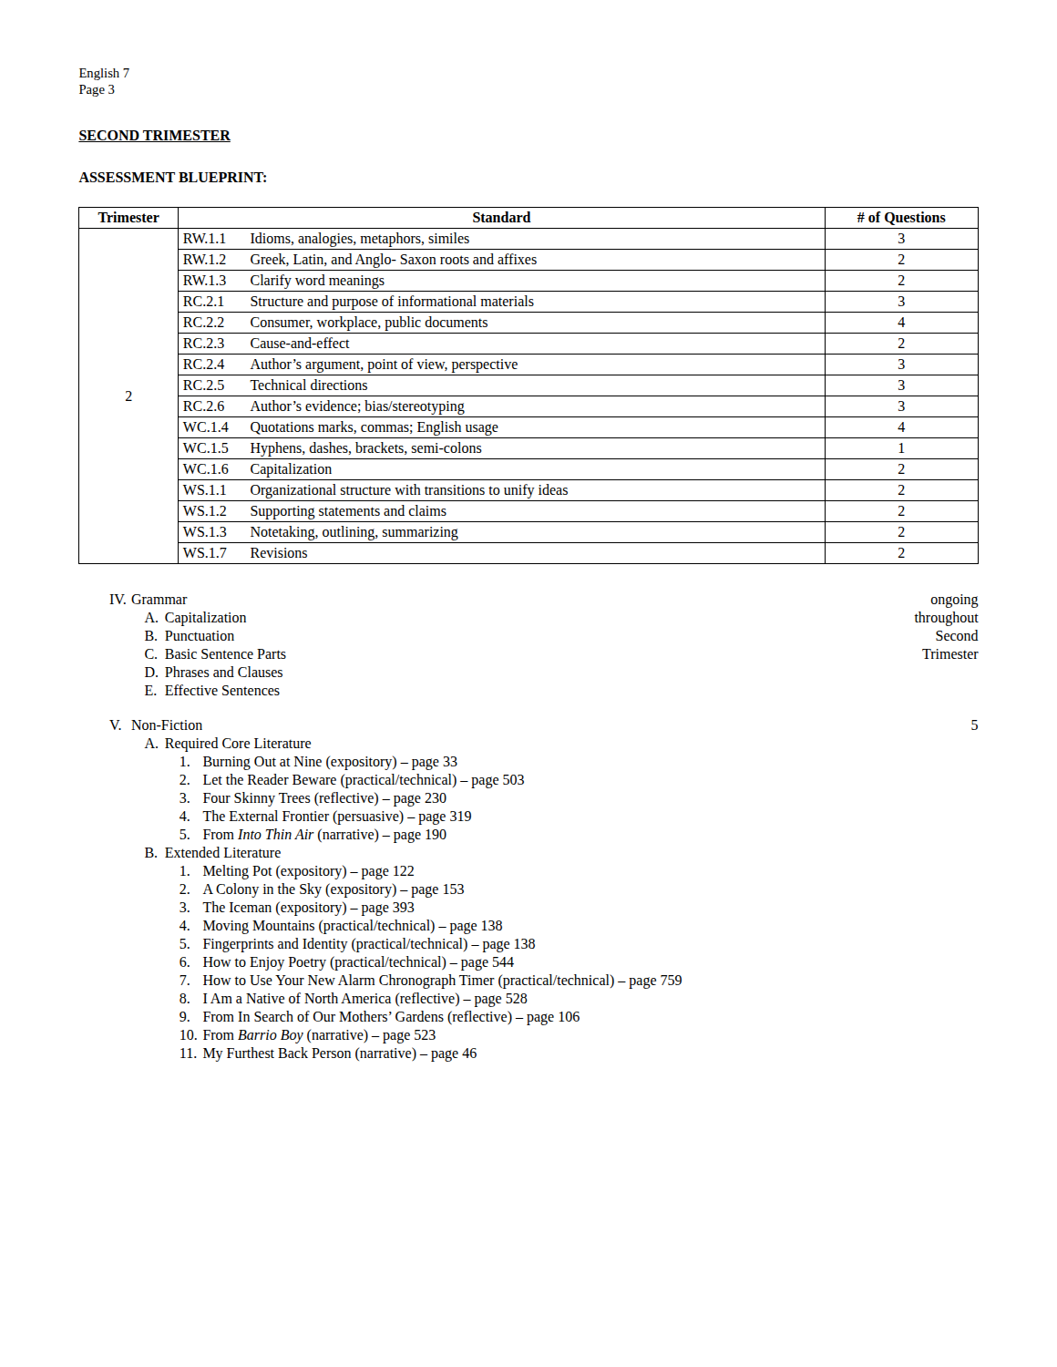English 7
Page 3
SECOND TRIMESTER
ASSESSMENT BLUEPRINT:
| Trimester | Standard | # of Questions |
| --- | --- | --- |
| 2 | RW.1.1 Idioms, analogies, metaphors, similes | 3 |
| RW.1.2 Greek, Latin, and Anglo- Saxon roots and affixes | 2 |
| RW.1.3 Clarify word meanings | 2 |
| RC.2.1 Structure and purpose of informational materials | 3 |
| RC.2.2 Consumer, workplace, public documents | 4 |
| RC.2.3 Cause-and-effect | 2 |
| RC.2.4 Author’s argument, point of view, perspective | 3 |
| RC.2.5 Technical directions | 3 |
| RC.2.6 Author’s evidence; bias/stereotyping | 3 |
| WC.1.4 Quotations marks, commas; English usage | 4 |
| WC.1.5 Hyphens, dashes, brackets, semi-colons | 1 |
| WC.1.6 Capitalization | 2 |
| WS.1.1 Organizational structure with transitions to unify ideas | 2 |
| WS.1.2 Supporting statements and claims | 2 |
| WS.1.3 Notetaking, outlining, summarizing | 2 |
| WS.1.7 Revisions | 2 |
IV. Grammar
ongoing
A. Capitalization
throughout
B. Punctuation
Second
C. Basic Sentence Parts
Trimester
D. Phrases and Clauses
E. Effective Sentences
V. Non-Fiction
5
A. Required Core Literature
1. Burning Out at Nine (expository) – page 33
2. Let the Reader Beware (practical/technical) – page 503
3. Four Skinny Trees (reflective) – page 230
4. The External Frontier (persuasive) – page 319
5. From Into Thin Air (narrative) – page 190
B. Extended Literature
1. Melting Pot (expository) – page 122
2. A Colony in the Sky (expository) – page 153
3. The Iceman (expository) – page 393
4. Moving Mountains (practical/technical) – page 138
5. Fingerprints and Identity (practical/technical) – page 138
6. How to Enjoy Poetry (practical/technical) – page 544
7. How to Use Your New Alarm Chronograph Timer (practical/technical) – page 759
8. I Am a Native of North America (reflective) – page 528
9. From In Search of Our Mothers’ Gardens (reflective) – page 106
10. From Barrio Boy (narrative) – page 523
11. My Furthest Back Person (narrative) – page 46